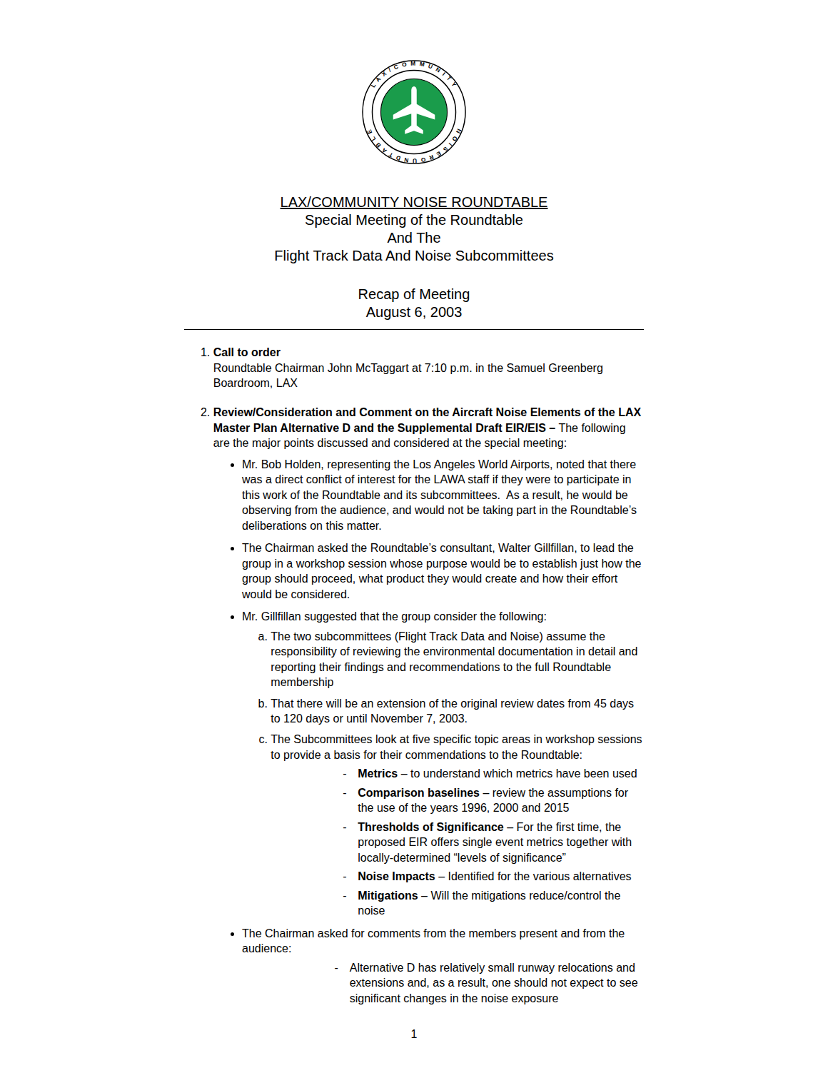L A X / C O M M U N I T Y N O I S E R O U N D T A B L E
LAX/COMMUNITY NOISE ROUNDTABLE
Special Meeting of the Roundtable
And The
Flight Track Data And Noise Subcommittees
Recap of Meeting
August 6, 2003
Call to order
Roundtable Chairman John McTaggart at 7:10 p.m. in the Samuel Greenberg Boardroom, LAX
Review/Consideration and Comment on the Aircraft Noise Elements of the LAX Master Plan Alternative D and the Supplemental Draft EIR/EIS – The following are the major points discussed and considered at the special meeting:
Mr. Bob Holden, representing the Los Angeles World Airports, noted that there was a direct conflict of interest for the LAWA staff if they were to participate in this work of the Roundtable and its subcommittees. As a result, he would be observing from the audience, and would not be taking part in the Roundtable’s deliberations on this matter.
The Chairman asked the Roundtable’s consultant, Walter Gillfillan, to lead the group in a workshop session whose purpose would be to establish just how the group should proceed, what product they would create and how their effort would be considered.
Mr. Gillfillan suggested that the group consider the following:
The two subcommittees (Flight Track Data and Noise) assume the responsibility of reviewing the environmental documentation in detail and reporting their findings and recommendations to the full Roundtable membership
That there will be an extension of the original review dates from 45 days to 120 days or until November 7, 2003.
The Subcommittees look at five specific topic areas in workshop sessions to provide a basis for their commendations to the Roundtable:
Metrics – to understand which metrics have been used
Comparison baselines – review the assumptions for the use of the years 1996, 2000 and 2015
Thresholds of Significance – For the first time, the proposed EIR offers single event metrics together with locally-determined “levels of significance”
Noise Impacts – Identified for the various alternatives
Mitigations – Will the mitigations reduce/control the noise
The Chairman asked for comments from the members present and from the audience:
Alternative D has relatively small runway relocations and extensions and, as a result, one should not expect to see significant changes in the noise exposure
1